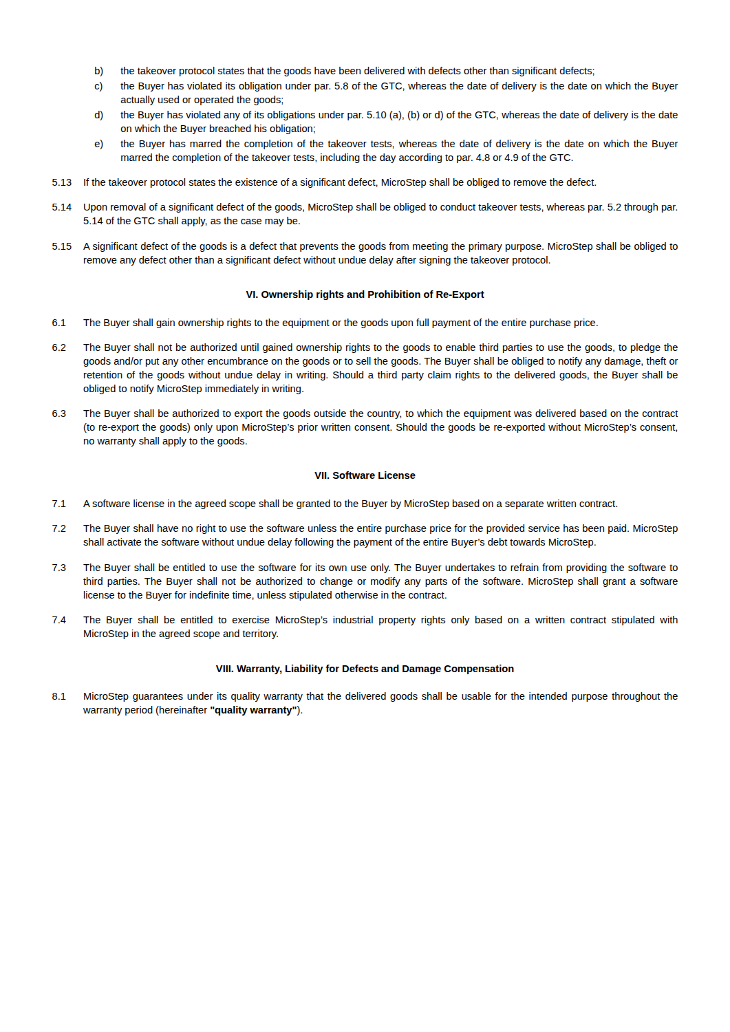b) the takeover protocol states that the goods have been delivered with defects other than significant defects;
c) the Buyer has violated its obligation under par. 5.8 of the GTC, whereas the date of delivery is the date on which the Buyer actually used or operated the goods;
d) the Buyer has violated any of its obligations under par. 5.10 (a), (b) or d) of the GTC, whereas the date of delivery is the date on which the Buyer breached his obligation;
e) the Buyer has marred the completion of the takeover tests, whereas the date of delivery is the date on which the Buyer marred the completion of the takeover tests, including the day according to par. 4.8 or 4.9 of the GTC.
5.13 If the takeover protocol states the existence of a significant defect, MicroStep shall be obliged to remove the defect.
5.14 Upon removal of a significant defect of the goods, MicroStep shall be obliged to conduct takeover tests, whereas par. 5.2 through par. 5.14 of the GTC shall apply, as the case may be.
5.15 A significant defect of the goods is a defect that prevents the goods from meeting the primary purpose. MicroStep shall be obliged to remove any defect other than a significant defect without undue delay after signing the takeover protocol.
VI. Ownership rights and Prohibition of Re-Export
6.1 The Buyer shall gain ownership rights to the equipment or the goods upon full payment of the entire purchase price.
6.2 The Buyer shall not be authorized until gained ownership rights to the goods to enable third parties to use the goods, to pledge the goods and/or put any other encumbrance on the goods or to sell the goods. The Buyer shall be obliged to notify any damage, theft or retention of the goods without undue delay in writing. Should a third party claim rights to the delivered goods, the Buyer shall be obliged to notify MicroStep immediately in writing.
6.3 The Buyer shall be authorized to export the goods outside the country, to which the equipment was delivered based on the contract (to re-export the goods) only upon MicroStep’s prior written consent. Should the goods be re-exported without MicroStep’s consent, no warranty shall apply to the goods.
VII. Software License
7.1 A software license in the agreed scope shall be granted to the Buyer by MicroStep based on a separate written contract.
7.2 The Buyer shall have no right to use the software unless the entire purchase price for the provided service has been paid. MicroStep shall activate the software without undue delay following the payment of the entire Buyer’s debt towards MicroStep.
7.3 The Buyer shall be entitled to use the software for its own use only. The Buyer undertakes to refrain from providing the software to third parties. The Buyer shall not be authorized to change or modify any parts of the software. MicroStep shall grant a software license to the Buyer for indefinite time, unless stipulated otherwise in the contract.
7.4 The Buyer shall be entitled to exercise MicroStep’s industrial property rights only based on a written contract stipulated with MicroStep in the agreed scope and territory.
VIII. Warranty, Liability for Defects and Damage Compensation
8.1 MicroStep guarantees under its quality warranty that the delivered goods shall be usable for the intended purpose throughout the warranty period (hereinafter "quality warranty").